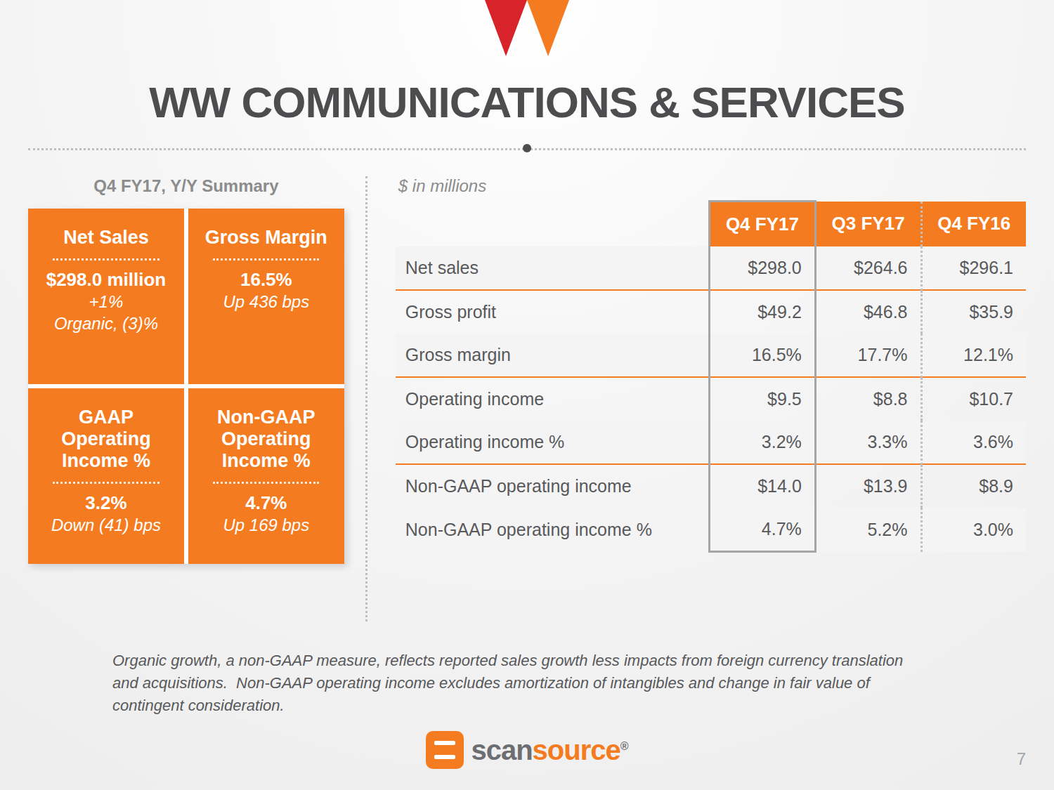WW COMMUNICATIONS & SERVICES
Q4 FY17, Y/Y Summary
Net Sales
$298.0 million
+1%
Organic, (3)%
Gross Margin
16.5%
Up 436 bps
GAAP
Operating
Income %
3.2%
Down (41) bps
Non-GAAP
Operating
Income %
4.7%
Up 169 bps
$ in millions
| | Q4 FY17 | Q3 FY17 | Q4 FY16 |
| --- | --- | --- | --- |
| Net sales | $298.0 | $264.6 | $296.1 |
| Gross profit | $49.2 | $46.8 | $35.9 |
| Gross margin | 16.5% | 17.7% | 12.1% |
| Operating income | $9.5 | $8.8 | $10.7 |
| Operating income % | 3.2% | 3.3% | 3.6% |
| Non-GAAP operating income | $14.0 | $13.9 | $8.9 |
| Non-GAAP operating income % | 4.7% | 5.2% | 3.0% |
Organic growth, a non-GAAP measure, reflects reported sales growth less impacts from foreign currency translation and acquisitions. Non-GAAP operating income excludes amortization of intangibles and change in fair value of contingent consideration.
scansource®
7